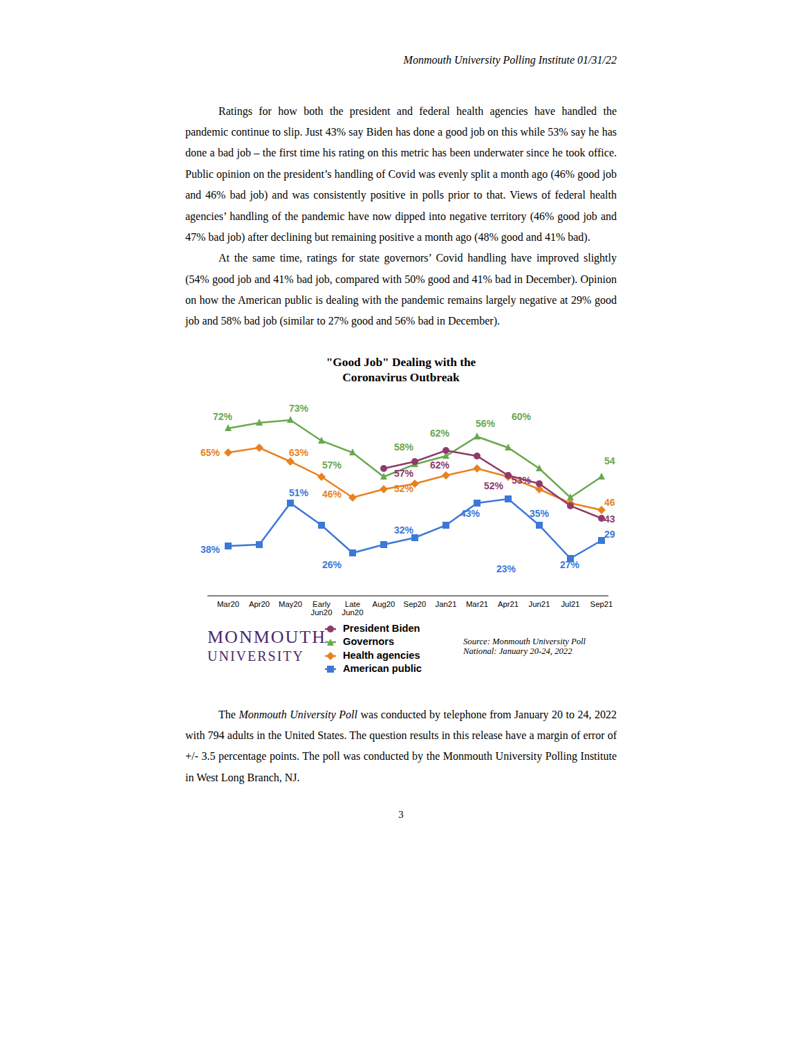Monmouth University Polling Institute 01/31/22
Ratings for how both the president and federal health agencies have handled the pandemic continue to slip. Just 43% say Biden has done a good job on this while 53% say he has done a bad job – the first time his rating on this metric has been underwater since he took office. Public opinion on the president’s handling of Covid was evenly split a month ago (46% good job and 46% bad job) and was consistently positive in polls prior to that. Views of federal health agencies’ handling of the pandemic have now dipped into negative territory (46% good job and 47% bad job) after declining but remaining positive a month ago (48% good and 41% bad).
At the same time, ratings for state governors’ Covid handling have improved slightly (54% good job and 41% bad job, compared with 50% good and 41% bad in December). Opinion on how the American public is dealing with the pandemic remains largely negative at 29% good job and 58% bad job (similar to 27% good and 56% bad in December).
"Good Job" Dealing with the
Coronavirus Outbreak
72% 73% 65% 63% 57% 58% 62% 57% 62% 52% 46% 56% 60% 54% 52% 53% 46% 43% 51% 38% 26% 32% 43% 23% 35% 27% 29% Mar20 Apr20 May20 Early Jun20 Late Jun20 Aug20 Sep20 Jan21 Mar21 Apr21 Jun21 Jul21 Sep21 President Biden Governors Health agencies American public MONMOUTH UNIVERSITY Source: Monmouth University Poll National: January 20-24, 2022
The Monmouth University Poll was conducted by telephone from January 20 to 24, 2022 with 794 adults in the United States. The question results in this release have a margin of error of +/- 3.5 percentage points. The poll was conducted by the Monmouth University Polling Institute in West Long Branch, NJ.
3